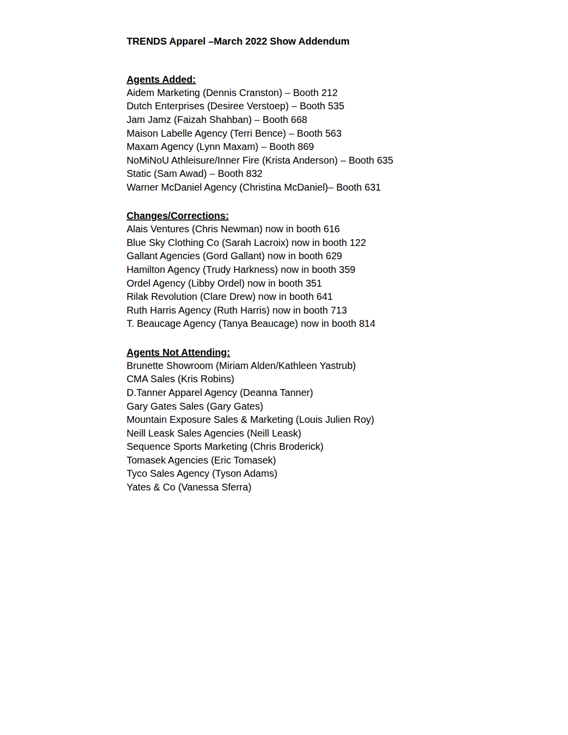TRENDS Apparel –March 2022 Show Addendum
Agents Added:
Aidem Marketing (Dennis Cranston) – Booth 212
Dutch Enterprises (Desiree Verstoep) – Booth 535
Jam Jamz (Faizah Shahban) – Booth 668
Maison Labelle Agency (Terri Bence) – Booth 563
Maxam Agency (Lynn Maxam) – Booth 869
NoMiNoU Athleisure/Inner Fire (Krista Anderson) – Booth 635
Static (Sam Awad) – Booth 832
Warner McDaniel Agency (Christina McDaniel)– Booth 631
Changes/Corrections:
Alais Ventures (Chris Newman) now in booth 616
Blue Sky Clothing Co (Sarah Lacroix) now in booth 122
Gallant Agencies (Gord Gallant) now in booth 629
Hamilton Agency (Trudy Harkness) now in booth 359
Ordel Agency (Libby Ordel) now in booth 351
Rilak Revolution (Clare Drew) now in booth 641
Ruth Harris Agency (Ruth Harris) now in booth 713
T. Beaucage Agency (Tanya Beaucage) now in booth 814
Agents Not Attending:
Brunette Showroom (Miriam Alden/Kathleen Yastrub)
CMA Sales (Kris Robins)
D.Tanner Apparel Agency (Deanna Tanner)
Gary Gates Sales (Gary Gates)
Mountain Exposure Sales & Marketing (Louis Julien Roy)
Neill Leask Sales Agencies (Neill Leask)
Sequence Sports Marketing (Chris Broderick)
Tomasek Agencies (Eric Tomasek)
Tyco Sales Agency (Tyson Adams)
Yates & Co (Vanessa Sferra)